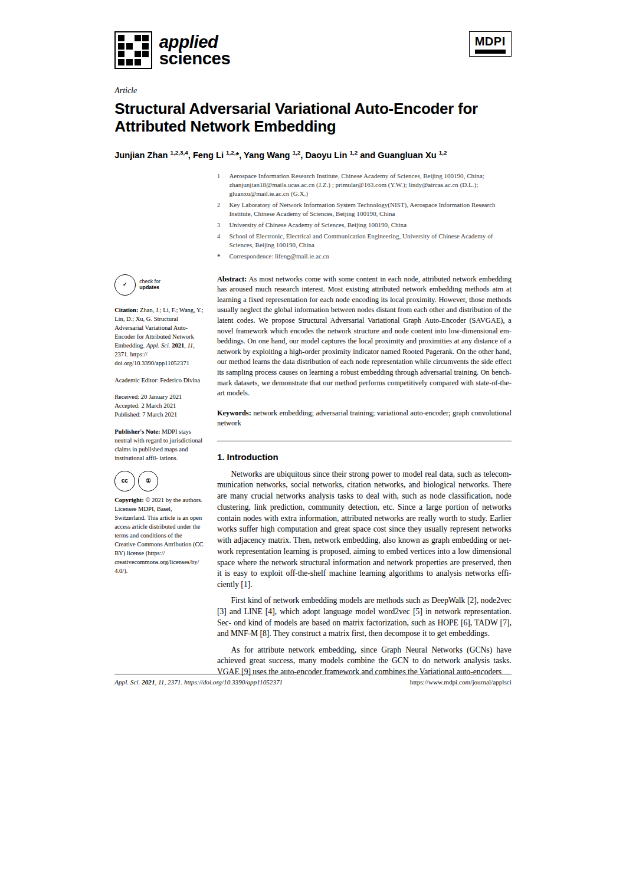applied sciences
MDPI
Article
Structural Adversarial Variational Auto-Encoder for Attributed Network Embedding
Junjian Zhan 1,2,3,4, Feng Li 1,2,*, Yang Wang 1,2, Daoyu Lin 1,2 and Guangluan Xu 1,2
1
Aerospace Information Research Institute, Chinese Academy of Sciences, Beijing 100190, China; zhanjunjian18@mails.ucas.ac.cn (J.Z.) ; primular@163.com (Y.W.); lindy@aircas.ac.cn (D.L.); gluanxu@mail.ie.ac.cn (G.X.)
2
Key Laboratory of Network Information System Technology(NIST), Aerospace Information Research Institute, Chinese Academy of Sciences, Beijing 100190, China
3
University of Chinese Academy of Sciences, Beijing 100190, China
4
School of Electronic, Electrical and Communication Engineering, University of Chinese Academy of Sciences, Beijing 100190, China
*
Correspondence: lifeng@mail.ie.ac.cn
✓
check for updates
Citation: Zhan, J.; Li, F.; Wang, Y.; Lin, D.; Xu, G. Structural Adversarial Variational Auto-Encoder for Attributed Network Embedding. Appl. Sci. 2021, 11, 2371. https:// doi.org/10.3390/app11052371
Academic Editor: Federico Divina
Received: 20 January 2021
Accepted: 2 March 2021
Published: 7 March 2021
Publisher's Note: MDPI stays neutral with regard to jurisdictional claims in published maps and institutional affil- iations.
cc
①
Copyright: © 2021 by the authors. Licensee MDPI, Basel, Switzerland. This article is an open access article distributed under the terms and conditions of the Creative Commons Attribution (CC BY) license (https:// creativecommons.org/licenses/by/ 4.0/).
Abstract: As most networks come with some content in each node, attributed network embedding has aroused much research interest. Most existing attributed network embedding methods aim at learning a fixed representation for each node encoding its local proximity. However, those methods usually neglect the global information between nodes distant from each other and distribution of the latent codes. We propose Structural Adversarial Variational Graph Auto-Encoder (SAVGAE), a novel framework which encodes the network structure and node content into low-dimensional embeddings. On one hand, our model captures the local proximity and proximities at any distance of a network by exploiting a high-order proximity indicator named Rooted Pagerank. On the other hand, our method learns the data distribution of each node representation while circumvents the side effect its sampling process causes on learning a robust embedding through adversarial training. On benchmark datasets, we demonstrate that our method performs competitively compared with state-of-the-art models.
Keywords: network embedding; adversarial training; variational auto-encoder; graph convolutional network
1. Introduction
Networks are ubiquitous since their strong power to model real data, such as telecom- munication networks, social networks, citation networks, and biological networks. There are many crucial networks analysis tasks to deal with, such as node classification, node clustering, link prediction, community detection, etc. Since a large portion of networks contain nodes with extra information, attributed networks are really worth to study. Earlier works suffer high computation and great space cost since they usually represent networks with adjacency matrix. Then, network embedding, also known as graph embedding or net- work representation learning is proposed, aiming to embed vertices into a low dimensional space where the network structural information and network properties are preserved, then it is easy to exploit off-the-shelf machine learning algorithms to analysis networks efficiently [1].
First kind of network embedding models are methods such as DeepWalk [2], node2vec [3] and LINE [4], which adopt language model word2vec [5] in network representation. Sec- ond kind of models are based on matrix factorization, such as HOPE [6], TADW [7], and MNF-M [8]. They construct a matrix first, then decompose it to get embeddings.
As for attribute network embedding, since Graph Neural Networks (GCNs) have achieved great success, many models combine the GCN to do network analysis tasks. VGAE [9] uses the auto-encoder framework and combines the Variational auto-encoders
Appl. Sci. 2021, 11, 2371. https://doi.org/10.3390/app11052371
https://www.mdpi.com/journal/applsci